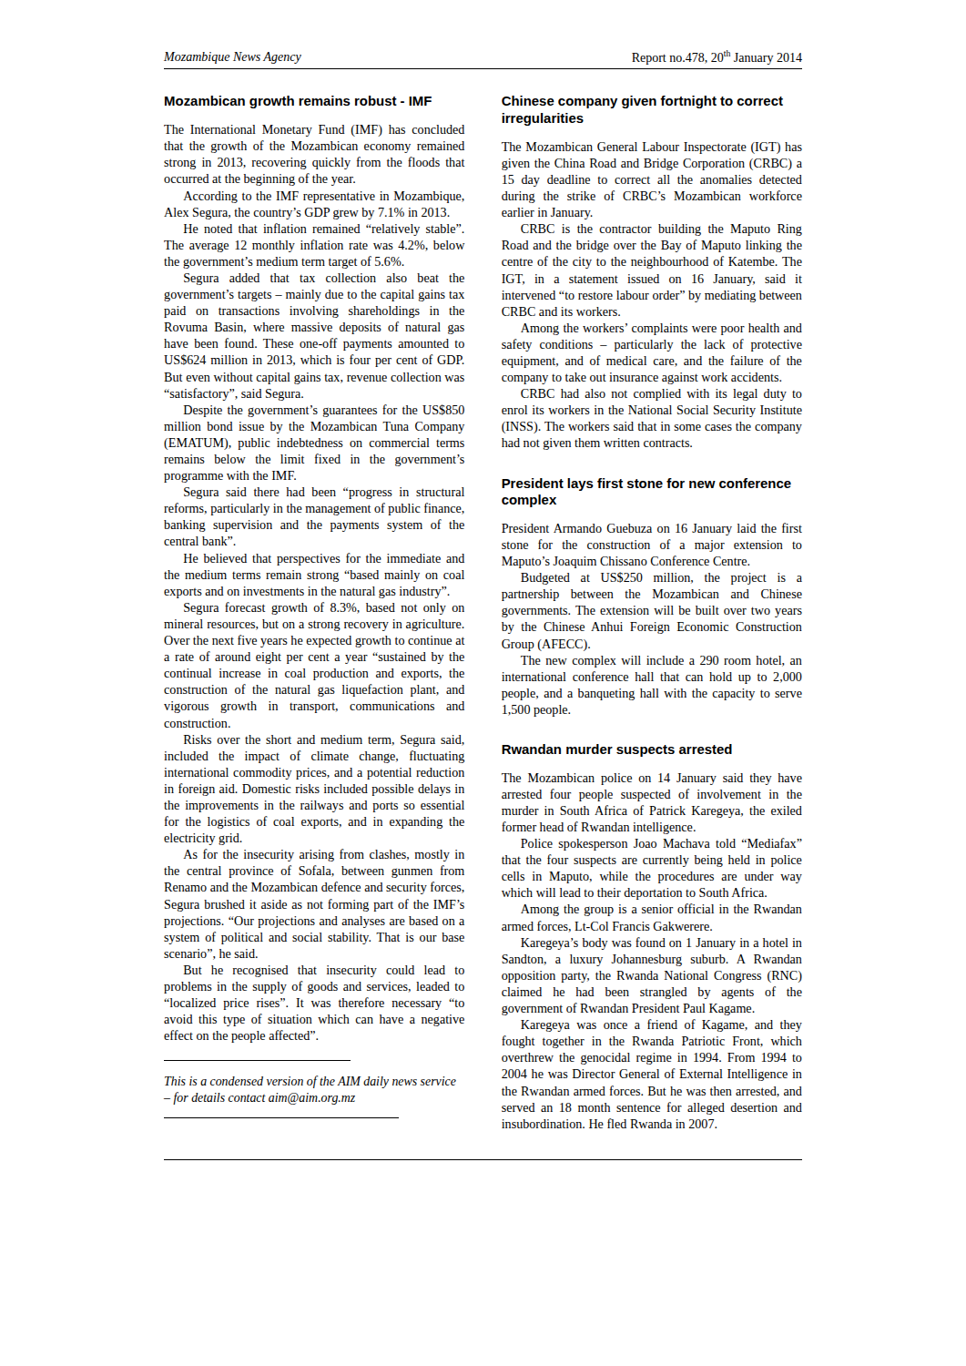Mozambique News Agency
Report no.478, 20th January 2014
Mozambican growth remains robust - IMF
The International Monetary Fund (IMF) has concluded that the growth of the Mozambican economy remained strong in 2013, recovering quickly from the floods that occurred at the beginning of the year.
According to the IMF representative in Mozambique, Alex Segura, the country’s GDP grew by 7.1% in 2013.
He noted that inflation remained “relatively stable”. The average 12 monthly inflation rate was 4.2%, below the government’s medium term target of 5.6%.
Segura added that tax collection also beat the government’s targets – mainly due to the capital gains tax paid on transactions involving shareholdings in the Rovuma Basin, where massive deposits of natural gas have been found. These one-off payments amounted to US$624 million in 2013, which is four per cent of GDP. But even without capital gains tax, revenue collection was “satisfactory”, said Segura.
Despite the government’s guarantees for the US$850 million bond issue by the Mozambican Tuna Company (EMATUM), public indebtedness on commercial terms remains below the limit fixed in the government’s programme with the IMF.
Segura said there had been “progress in structural reforms, particularly in the management of public finance, banking supervision and the payments system of the central bank”.
He believed that perspectives for the immediate and the medium terms remain strong “based mainly on coal exports and on investments in the natural gas industry”.
Segura forecast growth of 8.3%, based not only on mineral resources, but on a strong recovery in agriculture. Over the next five years he expected growth to continue at a rate of around eight per cent a year “sustained by the continual increase in coal production and exports, the construction of the natural gas liquefaction plant, and vigorous growth in transport, communications and construction.
Risks over the short and medium term, Segura said, included the impact of climate change, fluctuating international commodity prices, and a potential reduction in foreign aid. Domestic risks included possible delays in the improvements in the railways and ports so essential for the logistics of coal exports, and in expanding the electricity grid.
As for the insecurity arising from clashes, mostly in the central province of Sofala, between gunmen from Renamo and the Mozambican defence and security forces, Segura brushed it aside as not forming part of the IMF’s projections. “Our projections and analyses are based on a system of political and social stability. That is our base scenario”, he said.
But he recognised that insecurity could lead to problems in the supply of goods and services, leaded to “localized price rises”. It was therefore necessary “to avoid this type of situation which can have a negative effect on the people affected”.
This is a condensed version of the AIM daily news service – for details contact aim@aim.org.mz
Chinese company given fortnight to correct irregularities
The Mozambican General Labour Inspectorate (IGT) has given the China Road and Bridge Corporation (CRBC) a 15 day deadline to correct all the anomalies detected during the strike of CRBC’s Mozambican workforce earlier in January.
CRBC is the contractor building the Maputo Ring Road and the bridge over the Bay of Maputo linking the centre of the city to the neighbourhood of Katembe. The IGT, in a statement issued on 16 January, said it intervened “to restore labour order” by mediating between CRBC and its workers.
Among the workers’ complaints were poor health and safety conditions – particularly the lack of protective equipment, and of medical care, and the failure of the company to take out insurance against work accidents.
CRBC had also not complied with its legal duty to enrol its workers in the National Social Security Institute (INSS). The workers said that in some cases the company had not given them written contracts.
President lays first stone for new conference complex
President Armando Guebuza on 16 January laid the first stone for the construction of a major extension to Maputo’s Joaquim Chissano Conference Centre.
Budgeted at US$250 million, the project is a partnership between the Mozambican and Chinese governments. The extension will be built over two years by the Chinese Anhui Foreign Economic Construction Group (AFECC).
The new complex will include a 290 room hotel, an international conference hall that can hold up to 2,000 people, and a banqueting hall with the capacity to serve 1,500 people.
Rwandan murder suspects arrested
The Mozambican police on 14 January said they have arrested four people suspected of involvement in the murder in South Africa of Patrick Karegeya, the exiled former head of Rwandan intelligence.
Police spokesperson Joao Machava told “Mediafax” that the four suspects are currently being held in police cells in Maputo, while the procedures are under way which will lead to their deportation to South Africa.
Among the group is a senior official in the Rwandan armed forces, Lt-Col Francis Gakwerere.
Karegeya’s body was found on 1 January in a hotel in Sandton, a luxury Johannesburg suburb. A Rwandan opposition party, the Rwanda National Congress (RNC) claimed he had been strangled by agents of the government of Rwandan President Paul Kagame.
Karegeya was once a friend of Kagame, and they fought together in the Rwanda Patriotic Front, which overthrew the genocidal regime in 1994. From 1994 to 2004 he was Director General of External Intelligence in the Rwandan armed forces. But he was then arrested, and served an 18 month sentence for alleged desertion and insubordination. He fled Rwanda in 2007.